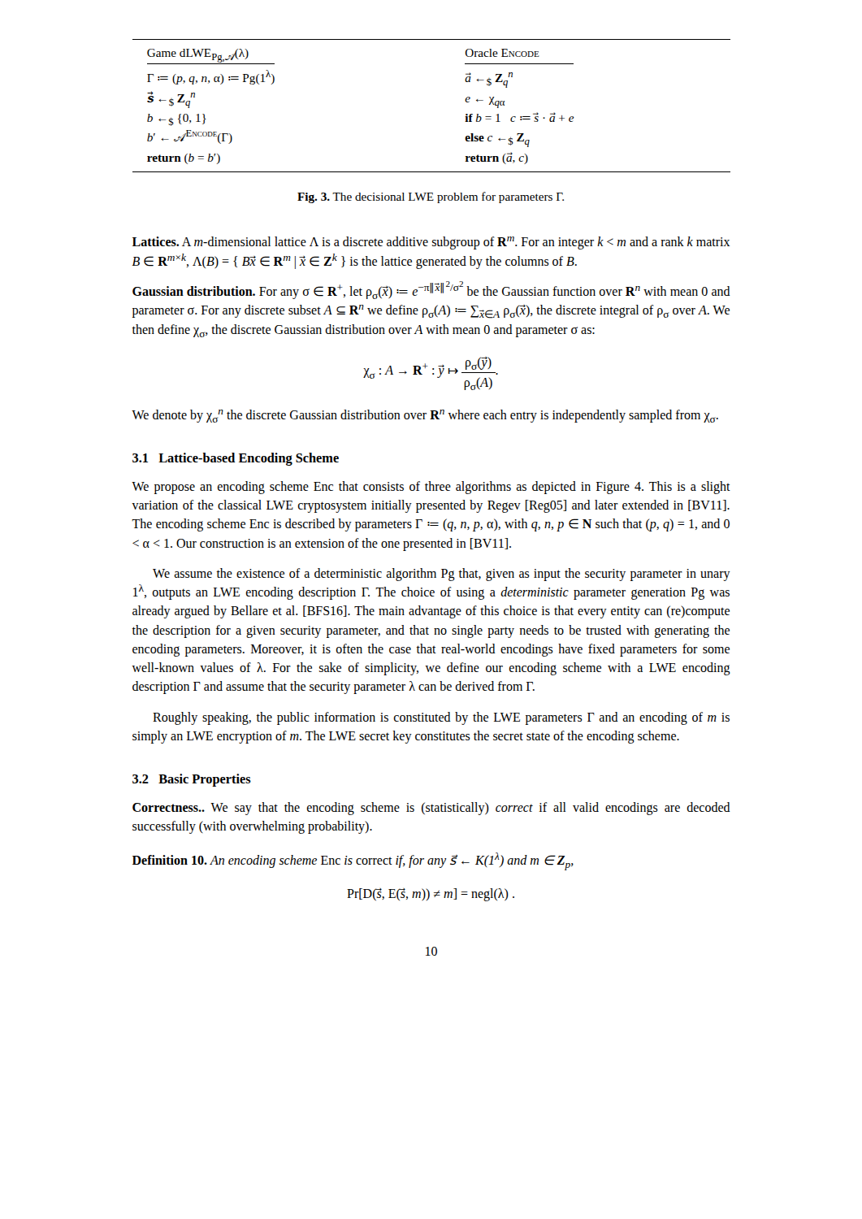| Game dLWE Pg,𝒜 (λ) Γ ≔ ( p , q , n , α) ≔ Pg(1 λ ) 𝒔⃗ ← $ Z q n b ← $ {0, 1} b ′ ← 𝒜 Encode (Γ) return ( b = b ′) | Oracle Encode a ⃗ ← $ Z q n e ← χ q α if b = 1 c ≔ s ⃗ · a ⃗ + e else c ← $ Z q return ( a ⃗, c ) |
Fig. 3. The decisional LWE problem for parameters Γ.
Lattices. A m-dimensional lattice Λ is a discrete additive subgroup of Rm. For an integer k < m and a rank k matrix B ∈ Rm×k, Λ(B) = { Bx⃗ ∈ Rm | x⃗ ∈ Zk } is the lattice generated by the columns of B.
Gaussian distribution. For any σ ∈ R+, let ρσ(x⃗) ≔ e−π∥x⃗∥2/σ2 be the Gaussian function over Rn with mean 0 and parameter σ. For any discrete subset A ⊆ Rn we define ρσ(A) ≔ ∑x⃗∈A ρσ(x⃗), the discrete integral of ρσ over A. We then define χσ, the discrete Gaussian distribution over A with mean 0 and parameter σ as:
χσ : A → R+ : y⃗ ↦ ρσ(y⃗) ρσ(A).
We denote by χσn the discrete Gaussian distribution over Rn where each entry is independently sampled from χσ.
3.1 Lattice-based Encoding Scheme
We propose an encoding scheme Enc that consists of three algorithms as depicted in Figure 4. This is a slight variation of the classical LWE cryptosystem initially presented by Regev [Reg05] and later extended in [BV11]. The encoding scheme Enc is described by parameters Γ ≔ (q, n, p, α), with q, n, p ∈ N such that (p, q) = 1, and 0 < α < 1. Our construction is an extension of the one presented in [BV11].
We assume the existence of a deterministic algorithm Pg that, given as input the security parameter in unary 1λ, outputs an LWE encoding description Γ. The choice of using a deterministic parameter generation Pg was already argued by Bellare et al. [BFS16]. The main advantage of this choice is that every entity can (re)compute the description for a given security parameter, and that no single party needs to be trusted with generating the encoding parameters. Moreover, it is often the case that real-world encodings have fixed parameters for some well-known values of λ. For the sake of simplicity, we define our encoding scheme with a LWE encoding description Γ and assume that the security parameter λ can be derived from Γ.
Roughly speaking, the public information is constituted by the LWE parameters Γ and an encoding of m is simply an LWE encryption of m. The LWE secret key constitutes the secret state of the encoding scheme.
3.2 Basic Properties
Correctness.. We say that the encoding scheme is (statistically) correct if all valid encodings are decoded successfully (with overwhelming probability).
Definition 10. An encoding scheme Enc is correct if, for any s⃗ ← K(1λ) and m ∈ Zp,
Pr[D(s⃗, E(s⃗, m)) ≠ m] = negl(λ) .
10